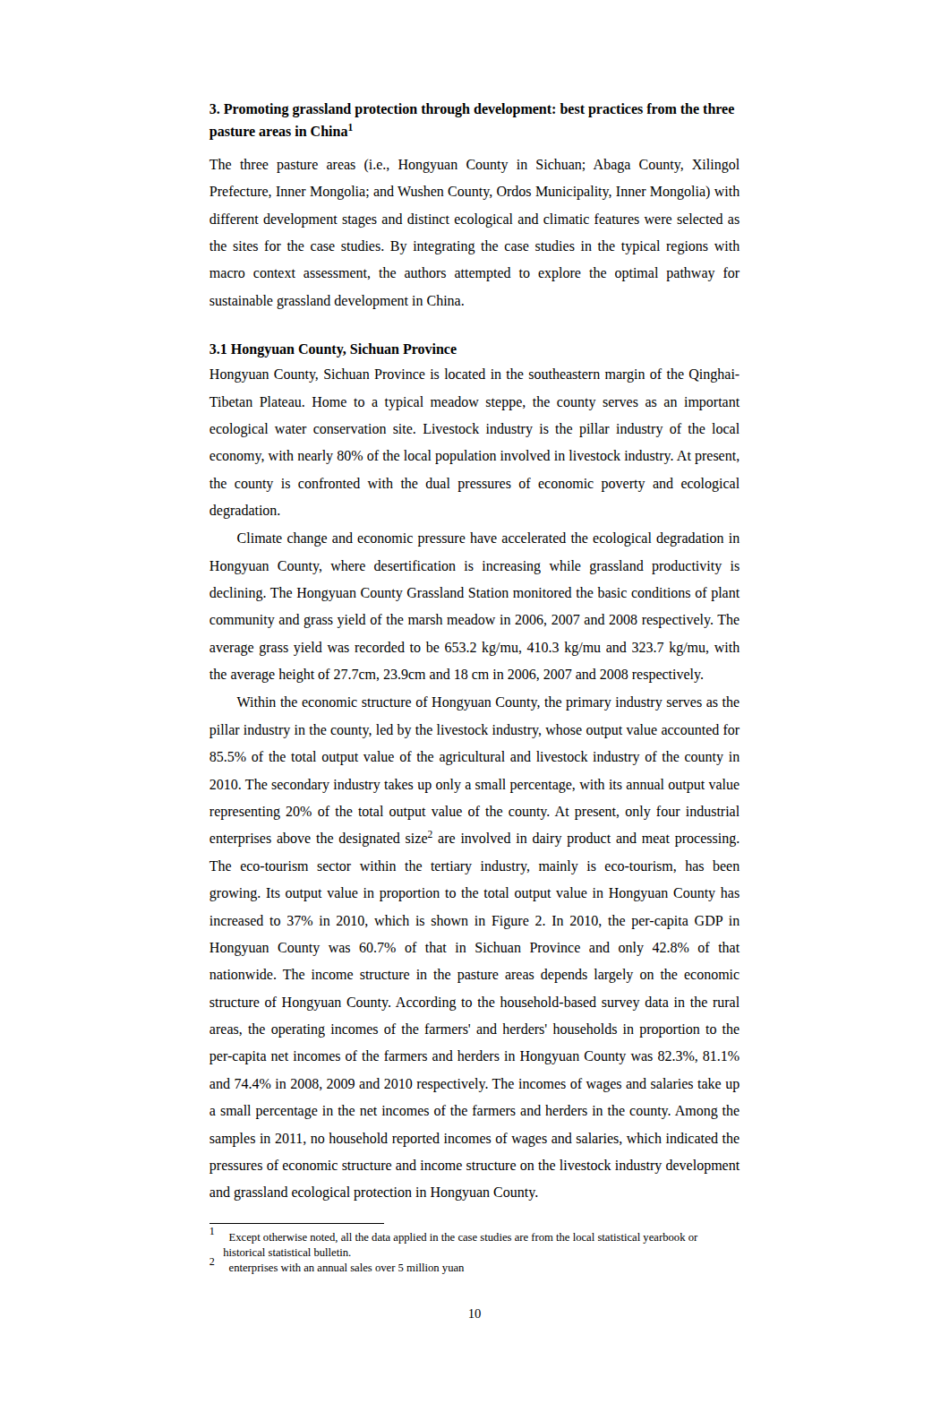3. Promoting grassland protection through development: best practices from the three pasture areas in China1
The three pasture areas (i.e., Hongyuan County in Sichuan; Abaga County, Xilingol Prefecture, Inner Mongolia; and Wushen County, Ordos Municipality, Inner Mongolia) with different development stages and distinct ecological and climatic features were selected as the sites for the case studies. By integrating the case studies in the typical regions with macro context assessment, the authors attempted to explore the optimal pathway for sustainable grassland development in China.
3.1 Hongyuan County, Sichuan Province
Hongyuan County, Sichuan Province is located in the southeastern margin of the Qinghai-Tibetan Plateau. Home to a typical meadow steppe, the county serves as an important ecological water conservation site. Livestock industry is the pillar industry of the local economy, with nearly 80% of the local population involved in livestock industry. At present, the county is confronted with the dual pressures of economic poverty and ecological degradation.
Climate change and economic pressure have accelerated the ecological degradation in Hongyuan County, where desertification is increasing while grassland productivity is declining. The Hongyuan County Grassland Station monitored the basic conditions of plant community and grass yield of the marsh meadow in 2006, 2007 and 2008 respectively. The average grass yield was recorded to be 653.2 kg/mu, 410.3 kg/mu and 323.7 kg/mu, with the average height of 27.7cm, 23.9cm and 18 cm in 2006, 2007 and 2008 respectively.
Within the economic structure of Hongyuan County, the primary industry serves as the pillar industry in the county, led by the livestock industry, whose output value accounted for 85.5% of the total output value of the agricultural and livestock industry of the county in 2010. The secondary industry takes up only a small percentage, with its annual output value representing 20% of the total output value of the county. At present, only four industrial enterprises above the designated size2 are involved in dairy product and meat processing. The eco-tourism sector within the tertiary industry, mainly is eco-tourism, has been growing. Its output value in proportion to the total output value in Hongyuan County has increased to 37% in 2010, which is shown in Figure 2. In 2010, the per-capita GDP in Hongyuan County was 60.7% of that in Sichuan Province and only 42.8% of that nationwide. The income structure in the pasture areas depends largely on the economic structure of Hongyuan County. According to the household-based survey data in the rural areas, the operating incomes of the farmers' and herders' households in proportion to the per-capita net incomes of the farmers and herders in Hongyuan County was 82.3%, 81.1% and 74.4% in 2008, 2009 and 2010 respectively. The incomes of wages and salaries take up a small percentage in the net incomes of the farmers and herders in the county. Among the samples in 2011, no household reported incomes of wages and salaries, which indicated the pressures of economic structure and income structure on the livestock industry development and grassland ecological protection in Hongyuan County.
1 Except otherwise noted, all the data applied in the case studies are from the local statistical yearbook or historical statistical bulletin.
2 enterprises with an annual sales over 5 million yuan
10